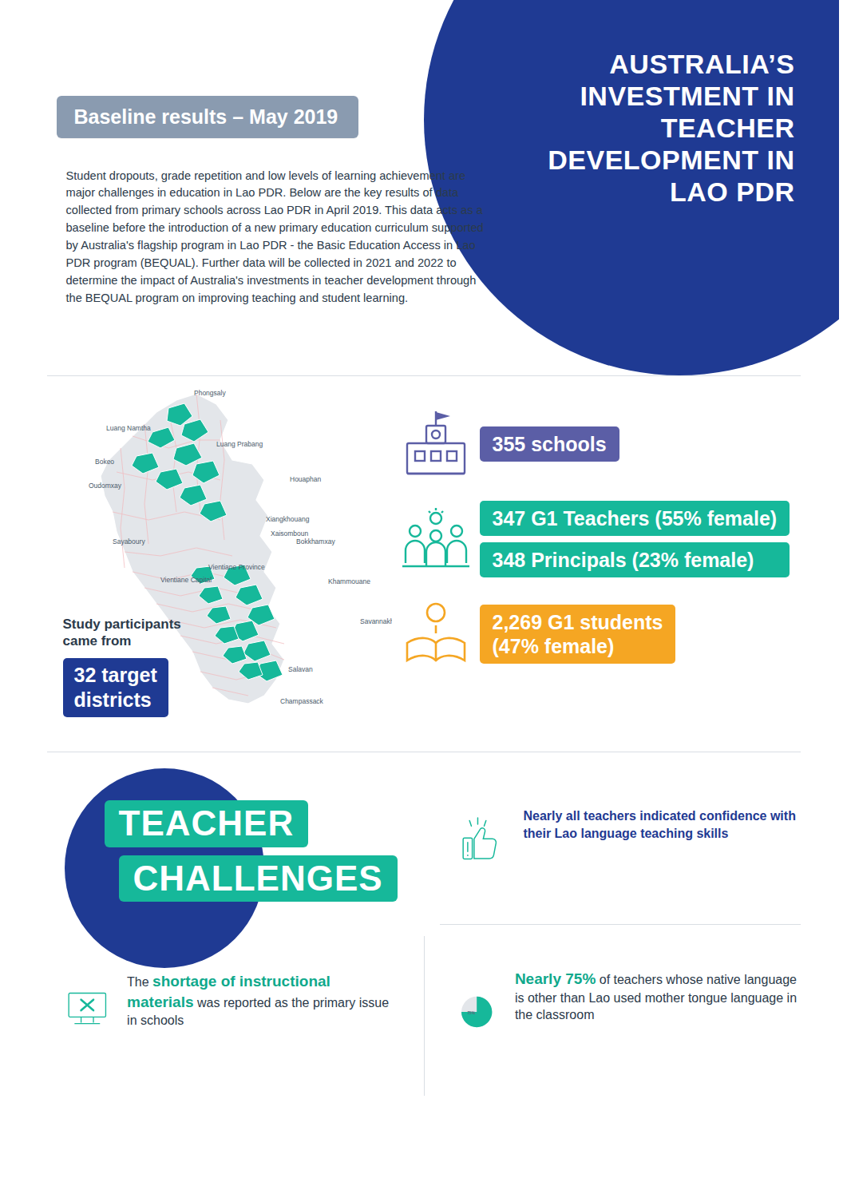Australia’s Investment in Teacher Development in Lao PDR
Baseline results – May 2019
Student dropouts, grade repetition and low levels of learning achievement are major challenges in education in Lao PDR. Below are the key results of data collected from primary schools across Lao PDR in April 2019. This data acts as a baseline before the introduction of a new primary education curriculum supported by Australia's flagship program in Lao PDR - the Basic Education Access in Lao PDR program (BEQUAL). Further data will be collected in 2021 and 2022 to determine the impact of Australia's investments in teacher development through the BEQUAL program on improving teaching and student learning.
Phongsaly Luang Namtha Luang Prabang Bokeo Oudomxay Houaphan Xiangkhouang Xaisomboun Bokkhamxay Sayaboury Vientiane Province Vientiane Capital Khammouane Savannakhet Salavan Sekong Champassack Attapeu
Study participants
came from 32 target districts
355 schools
347 G1 Teachers (55% female)
348 Principals (23% female)
2,269 G1 students (47% female)
Teacher
Challenges
Nearly all teachers indicated confidence with their Lao language teaching skills
The shortage of instructional materials was reported as the primary issue in schools
75%
Nearly 75% of teachers whose native language is other than Lao used mother tongue language in the classroom